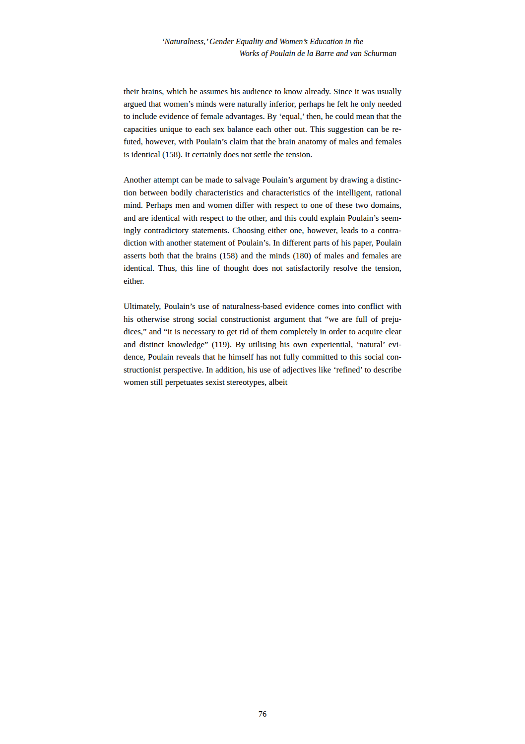‘Naturalness,’ Gender Equality and Women’s Education in the Works of Poulain de la Barre and van Schurman
their brains, which he assumes his audience to know already. Since it was usually argued that women’s minds were naturally inferior, perhaps he felt he only needed to include evidence of female advantages. By ‘equal,’ then, he could mean that the capacities unique to each sex balance each other out. This suggestion can be refuted, however, with Poulain’s claim that the brain anatomy of males and females is identical (158). It certainly does not settle the tension.
Another attempt can be made to salvage Poulain’s argument by drawing a distinction between bodily characteristics and characteristics of the intelligent, rational mind. Perhaps men and women differ with respect to one of these two domains, and are identical with respect to the other, and this could explain Poulain’s seemingly contradictory statements. Choosing either one, however, leads to a contradiction with another statement of Poulain’s. In different parts of his paper, Poulain asserts both that the brains (158) and the minds (180) of males and females are identical. Thus, this line of thought does not satisfactorily resolve the tension, either.
Ultimately, Poulain’s use of naturalness-based evidence comes into conflict with his otherwise strong social constructionist argument that “we are full of prejudices,” and “it is necessary to get rid of them completely in order to acquire clear and distinct knowledge” (119). By utilising his own experiential, ‘natural’ evidence, Poulain reveals that he himself has not fully committed to this social constructionist perspective. In addition, his use of adjectives like ‘refined’ to describe women still perpetuates sexist stereotypes, albeit
76